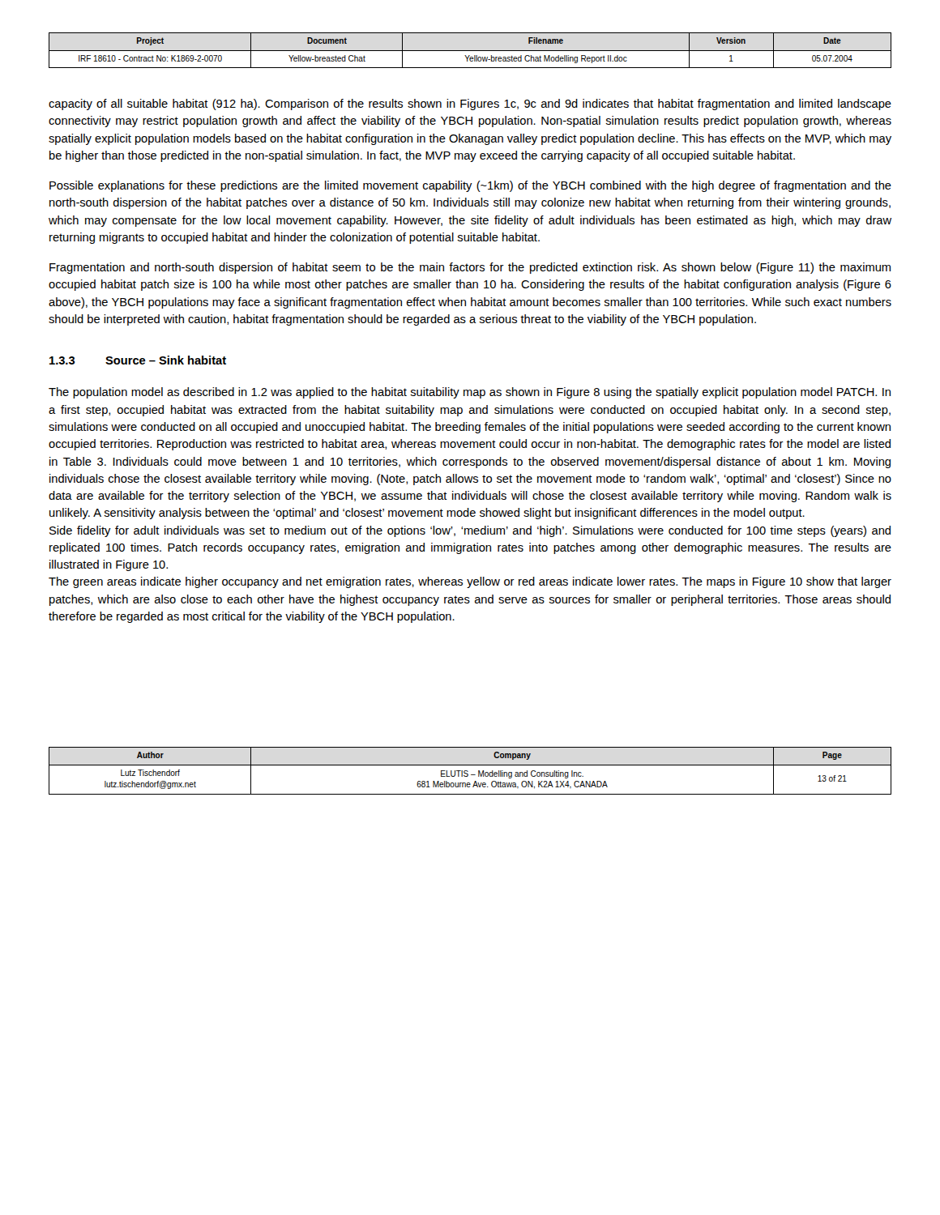| Project | Document | Filename | Version | Date |
| --- | --- | --- | --- | --- |
| IRF 18610 - Contract No: K1869-2-0070 | Yellow-breasted Chat | Yellow-breasted Chat Modelling Report II.doc | 1 | 05.07.2004 |
capacity of all suitable habitat (912 ha). Comparison of the results shown in Figures 1c, 9c and 9d indicates that habitat fragmentation and limited landscape connectivity may restrict population growth and affect the viability of the YBCH population. Non-spatial simulation results predict population growth, whereas spatially explicit population models based on the habitat configuration in the Okanagan valley predict population decline. This has effects on the MVP, which may be higher than those predicted in the non-spatial simulation. In fact, the MVP may exceed the carrying capacity of all occupied suitable habitat.
Possible explanations for these predictions are the limited movement capability (~1km) of the YBCH combined with the high degree of fragmentation and the north-south dispersion of the habitat patches over a distance of 50 km. Individuals still may colonize new habitat when returning from their wintering grounds, which may compensate for the low local movement capability. However, the site fidelity of adult individuals has been estimated as high, which may draw returning migrants to occupied habitat and hinder the colonization of potential suitable habitat.
Fragmentation and north-south dispersion of habitat seem to be the main factors for the predicted extinction risk. As shown below (Figure 11) the maximum occupied habitat patch size is 100 ha while most other patches are smaller than 10 ha. Considering the results of the habitat configuration analysis (Figure 6 above), the YBCH populations may face a significant fragmentation effect when habitat amount becomes smaller than 100 territories. While such exact numbers should be interpreted with caution, habitat fragmentation should be regarded as a serious threat to the viability of the YBCH population.
1.3.3 Source – Sink habitat
The population model as described in 1.2 was applied to the habitat suitability map as shown in Figure 8 using the spatially explicit population model PATCH. In a first step, occupied habitat was extracted from the habitat suitability map and simulations were conducted on occupied habitat only. In a second step, simulations were conducted on all occupied and unoccupied habitat. The breeding females of the initial populations were seeded according to the current known occupied territories. Reproduction was restricted to habitat area, whereas movement could occur in non-habitat. The demographic rates for the model are listed in Table 3. Individuals could move between 1 and 10 territories, which corresponds to the observed movement/dispersal distance of about 1 km. Moving individuals chose the closest available territory while moving. (Note, patch allows to set the movement mode to ‘random walk’, ‘optimal’ and ‘closest’) Since no data are available for the territory selection of the YBCH, we assume that individuals will chose the closest available territory while moving. Random walk is unlikely. A sensitivity analysis between the ‘optimal’ and ‘closest’ movement mode showed slight but insignificant differences in the model output.
Side fidelity for adult individuals was set to medium out of the options ‘low’, ‘medium’ and ‘high’. Simulations were conducted for 100 time steps (years) and replicated 100 times. Patch records occupancy rates, emigration and immigration rates into patches among other demographic measures. The results are illustrated in Figure 10.
The green areas indicate higher occupancy and net emigration rates, whereas yellow or red areas indicate lower rates. The maps in Figure 10 show that larger patches, which are also close to each other have the highest occupancy rates and serve as sources for smaller or peripheral territories. Those areas should therefore be regarded as most critical for the viability of the YBCH population.
| Author | Company | Page |
| --- | --- | --- |
| Lutz Tischendorf lutz.tischendorf@gmx.net | ELUTIS – Modelling and Consulting Inc. 681 Melbourne Ave. Ottawa, ON, K2A 1X4, CANADA | 13 of 21 |